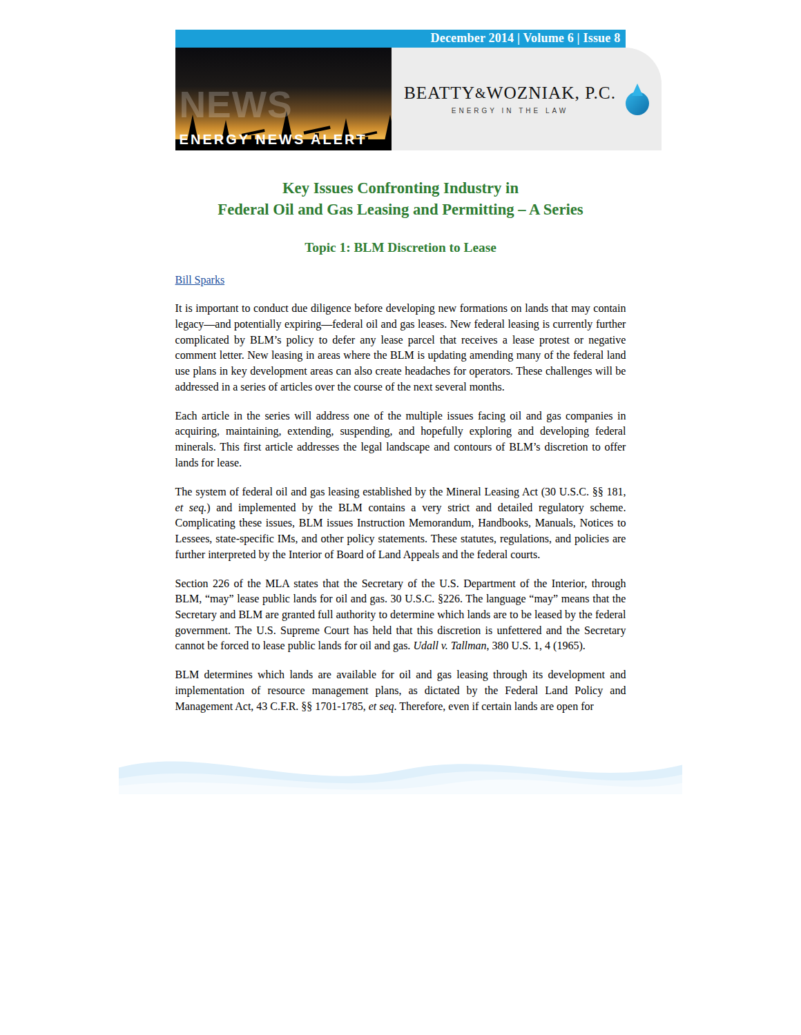December 2014 | Volume 6 | Issue 8
NEWS
ENERGY NEWS ALERT
BEATTY&WOZNIAK, P.C.
ENERGY IN THE LAW
Key Issues Confronting Industry in
Federal Oil and Gas Leasing and Permitting – A Series
Topic 1: BLM Discretion to Lease
Bill Sparks
It is important to conduct due diligence before developing new formations on lands that may contain legacy—and potentially expiring—federal oil and gas leases. New federal leasing is currently further complicated by BLM’s policy to defer any lease parcel that receives a lease protest or negative comment letter. New leasing in areas where the BLM is updating amending many of the federal land use plans in key development areas can also create headaches for operators. These challenges will be addressed in a series of articles over the course of the next several months.
Each article in the series will address one of the multiple issues facing oil and gas companies in acquiring, maintaining, extending, suspending, and hopefully exploring and developing federal minerals. This first article addresses the legal landscape and contours of BLM’s discretion to offer lands for lease.
The system of federal oil and gas leasing established by the Mineral Leasing Act (30 U.S.C. §§ 181, et seq.) and implemented by the BLM contains a very strict and detailed regulatory scheme. Complicating these issues, BLM issues Instruction Memorandum, Handbooks, Manuals, Notices to Lessees, state-specific IMs, and other policy statements. These statutes, regulations, and policies are further interpreted by the Interior of Board of Land Appeals and the federal courts.
Section 226 of the MLA states that the Secretary of the U.S. Department of the Interior, through BLM, “may” lease public lands for oil and gas. 30 U.S.C. §226. The language “may” means that the Secretary and BLM are granted full authority to determine which lands are to be leased by the federal government. The U.S. Supreme Court has held that this discretion is unfettered and the Secretary cannot be forced to lease public lands for oil and gas. Udall v. Tallman, 380 U.S. 1, 4 (1965).
BLM determines which lands are available for oil and gas leasing through its development and implementation of resource management plans, as dictated by the Federal Land Policy and Management Act, 43 C.F.R. §§ 1701-1785, et seq. Therefore, even if certain lands are open for